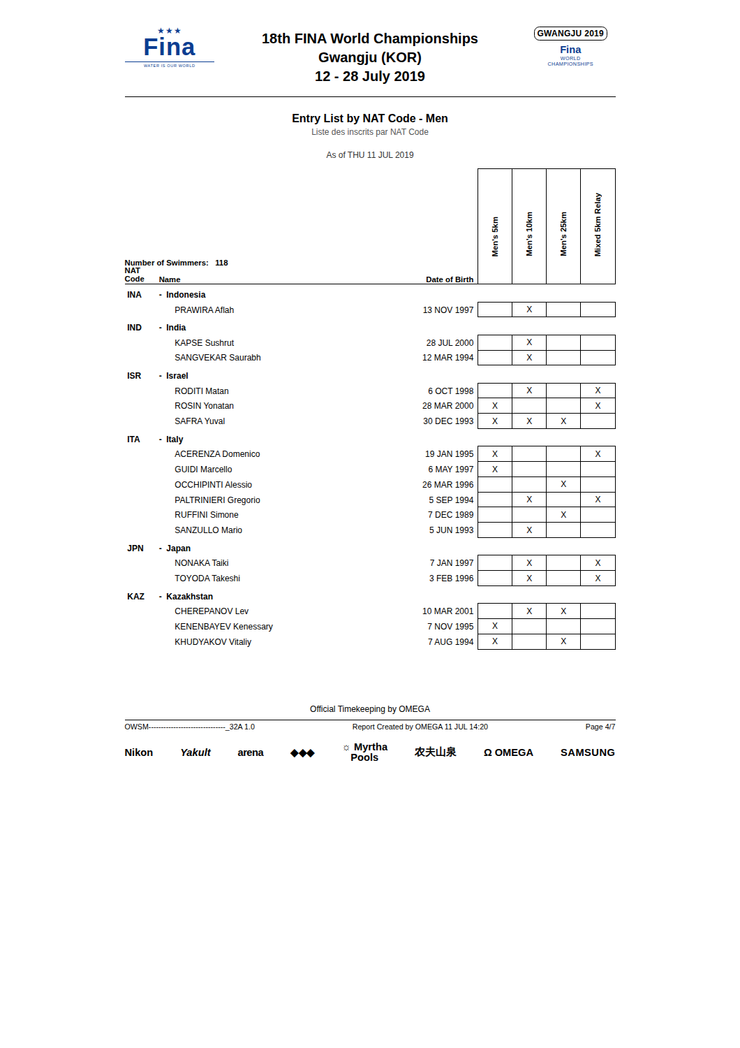★★★
Fina
WATER IS OUR WORLD
18th FINA World Championships
Gwangju (KOR)
12 - 28 July 2019
GWANGJU 2019
Fina
WORLD
CHAMPIONSHIPS
Entry List by NAT Code - Men
Liste des inscrits par NAT Code
As of THU 11 JUL 2019
| | Men's 5km | Men's 10km | Men's 25km | Mixed 5km Relay |
| Number of Swimmers: 118 | | | | |
| NAT Code | Name | Date of Birth | | | | |
| INA | - Indonesia | |
| | PRAWIRA Aflah | 13 NOV 1997 | | X | | |
| IND | - India | |
| | KAPSE Sushrut | 28 JUL 2000 | | X | | |
| | SANGVEKAR Saurabh | 12 MAR 1994 | | X | | |
| ISR | - Israel | |
| | RODITI Matan | 6 OCT 1998 | | X | | X |
| | ROSIN Yonatan | 28 MAR 2000 | X | | | X |
| | SAFRA Yuval | 30 DEC 1993 | X | X | X | |
| ITA | - Italy | |
| | ACERENZA Domenico | 19 JAN 1995 | X | | | X |
| | GUIDI Marcello | 6 MAY 1997 | X | | | |
| | OCCHIPINTI Alessio | 26 MAR 1996 | | | X | |
| | PALTRINIERI Gregorio | 5 SEP 1994 | | X | | X |
| | RUFFINI Simone | 7 DEC 1989 | | | X | |
| | SANZULLO Mario | 5 JUN 1993 | | X | | |
| JPN | - Japan | |
| | NONAKA Taiki | 7 JAN 1997 | | X | | X |
| | TOYODA Takeshi | 3 FEB 1996 | | X | | X |
| KAZ | - Kazakhstan | |
| | CHEREPANOV Lev | 10 MAR 2001 | | X | X | |
| | KENENBAYEV Kenessary | 7 NOV 1995 | X | | | |
| | KHUDYAKOV Vitaliy | 7 AUG 1994 | X | | X | |
Official Timekeeping by OMEGA
OWSM-------------------------------_32A 1.0
Report Created by OMEGA 11 JUL 14:20
Page 4/7
Nikon
Yakult
arena
◆◆◆
☼ Myrtha
Pools
农夫山泉
Ω OMEGA
SAMSUNG